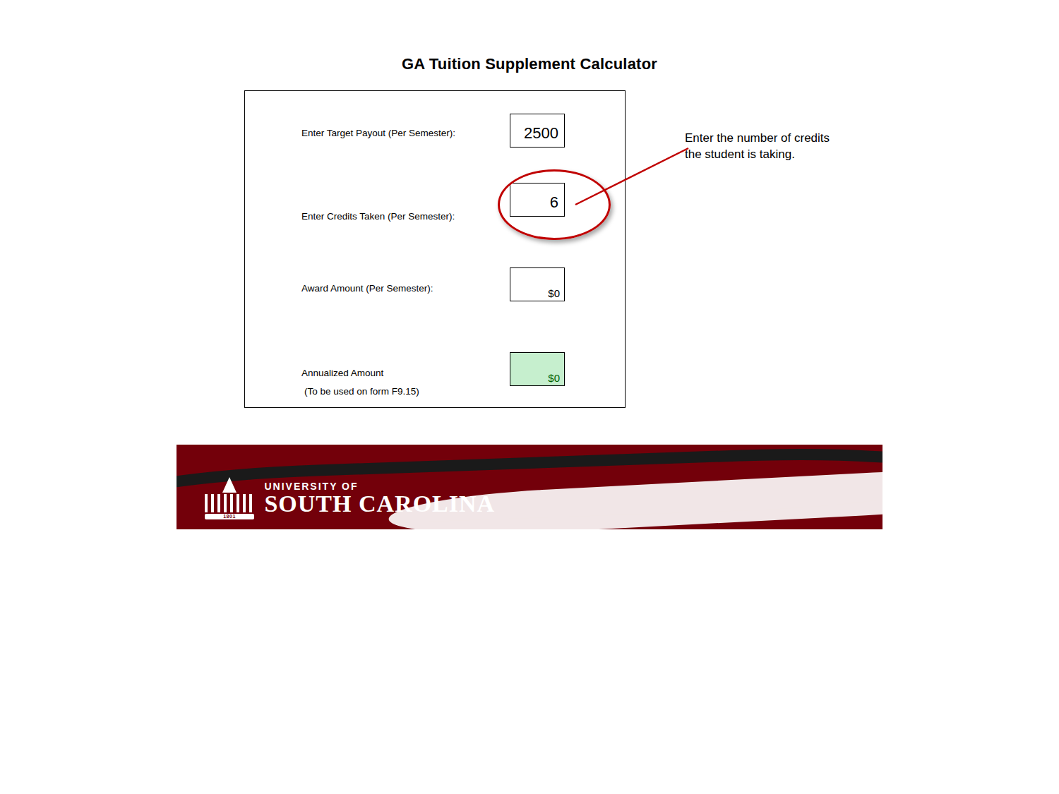GA Tuition Supplement Calculator
Enter Target Payout (Per Semester):
2500
Enter Credits Taken (Per Semester):
6
Award Amount (Per Semester):
$0
Annualized Amount
(To be used on form F9.15)
$0
Enter the number of credits the student is taking.
1801 UNIVERSITY OF
SOUTH CAROLINA